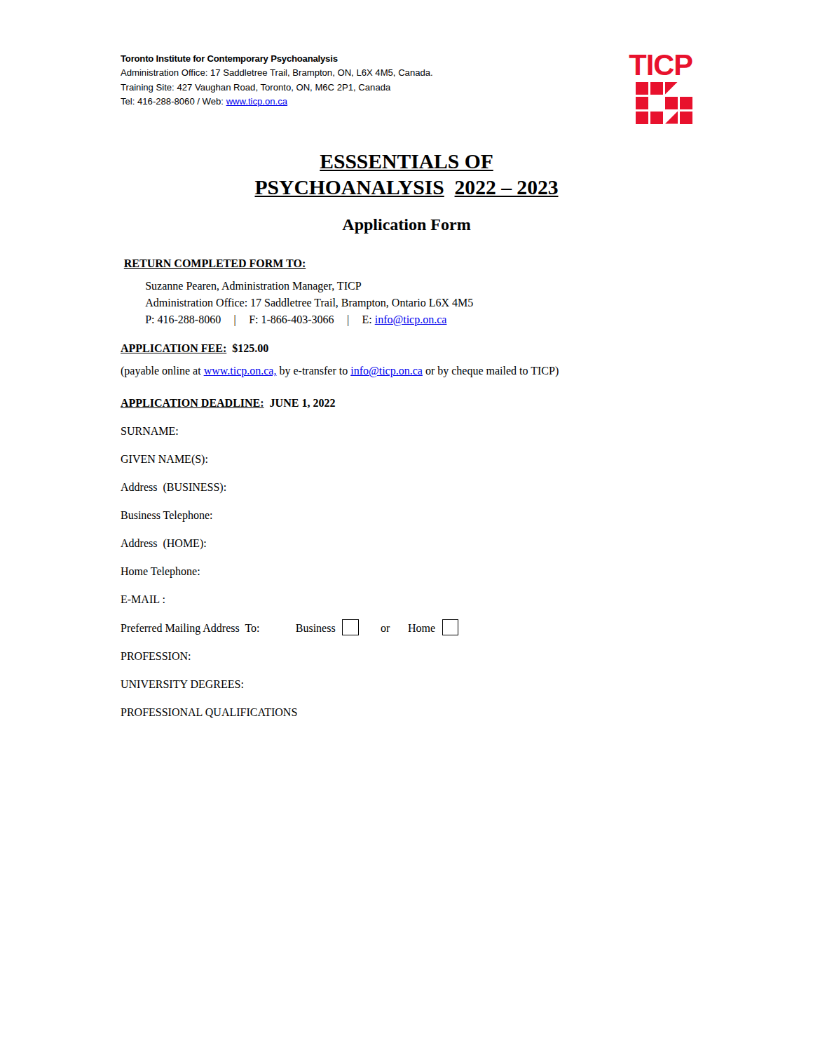Toronto Institute for Contemporary Psychoanalysis
Administration Office: 17 Saddletree Trail, Brampton, ON, L6X 4M5, Canada.
Training Site: 427 Vaughan Road, Toronto, ON, M6C 2P1, Canada
Tel: 416-288-8060 / Web: www.ticp.on.ca
TICP
ESSSENTIALS OF
PSYCHOANALYSIS 2022 – 2023
Application Form
RETURN COMPLETED FORM TO:
Suzanne Pearen, Administration Manager, TICP
Administration Office: 17 Saddletree Trail, Brampton, Ontario L6X 4M5
P: 416-288-8060 | F: 1-866-403-3066 | E: info@ticp.on.ca
APPLICATION FEE: $125.00
(payable online at www.ticp.on.ca, by e-transfer to info@ticp.on.ca or by cheque mailed to TICP)
APPLICATION DEADLINE: JUNE 1, 2022
SURNAME:
GIVEN NAME(S):
Address (BUSINESS):
Business Telephone:
Address (HOME):
Home Telephone:
E-MAIL :
Preferred Mailing Address To: Business or Home
PROFESSION:
UNIVERSITY DEGREES:
PROFESSIONAL QUALIFICATIONS